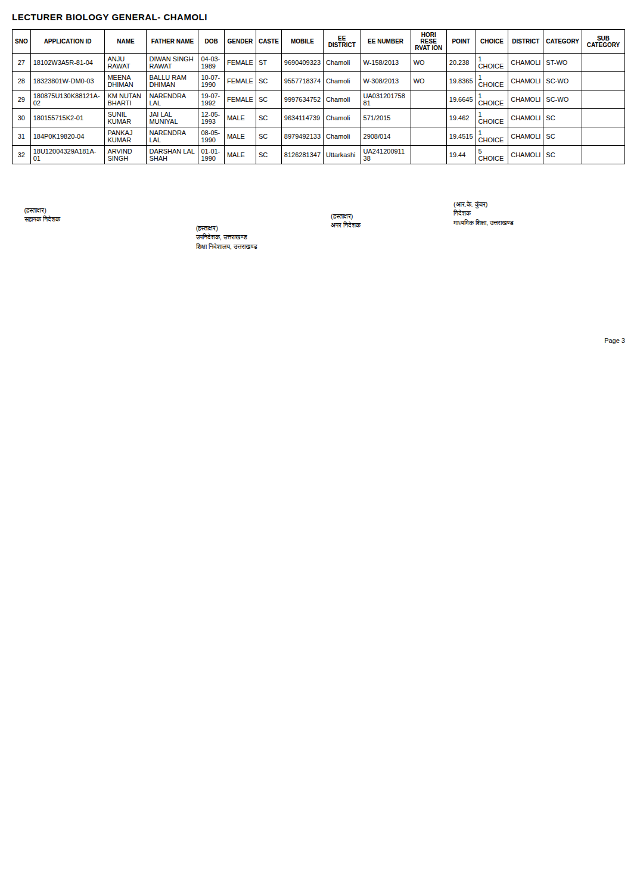LECTURER BIOLOGY GENERAL- CHAMOLI
| SNO | APPLICATION ID | NAME | FATHER NAME | DOB | GENDER | CASTE | MOBILE | EE DISTRICT | EE NUMBER | HORI RESE RVAT ION | POINT | CHOICE | DISTRICT | CATEGORY | SUB CATEGORY |
| --- | --- | --- | --- | --- | --- | --- | --- | --- | --- | --- | --- | --- | --- | --- | --- |
| 27 | 18102W3A5R-81-04 | ANJU RAWAT | DIWAN SINGH RAWAT | 04-03-1989 | FEMALE | ST | 9690409323 | Chamoli | W-158/2013 | WO | 20.238 | 1 CHOICE | CHAMOLI | ST-WO | |
| 28 | 18323801W-DM0-03 | MEENA DHIMAN | BALLU RAM DHIMAN | 10-07-1990 | FEMALE | SC | 9557718374 | Chamoli | W-308/2013 | WO | 19.8365 | 1 CHOICE | CHAMOLI | SC-WO | |
| 29 | 180875U130K88121A-02 | KM NUTAN BHARTI | NARENDRA LAL | 19-07-1992 | FEMALE | SC | 9997634752 | Chamoli | UA031201758 81 | | 19.6645 | 1 CHOICE | CHAMOLI | SC-WO | |
| 30 | 180155715K2-01 | SUNIL KUMAR | JAI LAL MUNIYAL | 12-05-1993 | MALE | SC | 9634114739 | Chamoli | 571/2015 | | 19.462 | 1 CHOICE | CHAMOLI | SC | |
| 31 | 184P0K19820-04 | PANKAJ KUMAR | NARENDRA LAL | 08-05-1990 | MALE | SC | 8979492133 | Chamoli | 2908/014 | | 19.4515 | 1 CHOICE | CHAMOLI | SC | |
| 32 | 18U12004329A181A-01 | ARVIND SINGH | DARSHAN LAL SHAH | 01-01-1990 | MALE | SC | 8126281347 | Uttarkashi | UA241200911 38 | | 19.44 | 5 CHOICE | CHAMOLI | SC | |
(हस्ताक्षर)
सहायक निदेशक
(हस्ताक्षर)
उपनिदेशक, उत्तराखण्ड
शिक्षा निदेशालय, उत्तराखण्ड
(हस्ताक्षर)
अपर निदेशक
(आर.के. कुंवर)
निदेशक
माध्यमिक शिक्षा, उत्तराखण्ड
Page 3